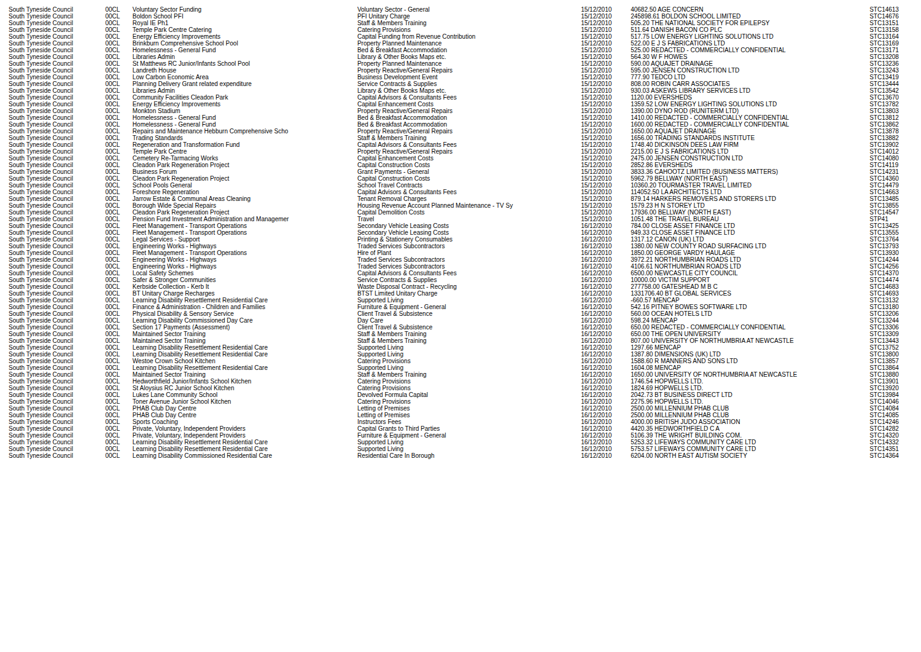| South Tyneside Council | 00CL | Voluntary Sector Funding | Voluntary Sector - General | 15/12/2010 | 40682.50 AGE CONCERN | STC14613 |
| South Tyneside Council | 00CL | Boldon School PFI | PFI Unitary Charge | 15/12/2010 | 245898.61 BOLDON SCHOOL LIMITED | STC14676 |
| South Tyneside Council | 00CL | Royal IE Ph1 | Staff & Members Training | 15/12/2010 | 505.20 THE NATIONAL SOCIETY FOR EPILEPSY | STC13151 |
| South Tyneside Council | 00CL | Temple Park Centre Catering | Catering Provisions | 15/12/2010 | 511.64 DANISH BACON CO PLC | STC13158 |
| South Tyneside Council | 00CL | Energy Efficiency Improvements | Capital Funding from Revenue Contribution | 15/12/2010 | 517.75 LOW ENERGY LIGHTING SOLUTIONS LTD | STC13164 |
| South Tyneside Council | 00CL | Brinkburn Comprehensive School Pool | Property Planned Maintenance | 15/12/2010 | 522.00 E J S FABRICATIONS LTD | STC13169 |
| South Tyneside Council | 00CL | Homelessness - General Fund | Bed & Breakfast Accommodation | 15/12/2010 | 525.00 REDACTED - COMMERCIALLY CONFIDENTIAL | STC13171 |
| South Tyneside Council | 00CL | Libraries Admin | Library & Other Books Maps etc. | 15/12/2010 | 564.30 W F HOWES | STC13208 |
| South Tyneside Council | 00CL | St Matthews RC Junior/Infants School Pool | Property Planned Maintenance | 15/12/2010 | 590.00 AQUAJET DRAINAGE | STC13236 |
| South Tyneside Council | 00CL | Landreth House | Property Reactive/General Repairs | 15/12/2010 | 595.00 JENSEN CONSTRUCTION LTD | STC13243 |
| South Tyneside Council | 00CL | Low Carbon Economic Area | Business Development Event | 15/12/2010 | 777.90 TEDCO LTD | STC13419 |
| South Tyneside Council | 00CL | Planning Delivery Grant related expenditure | Service Contracts & Supplies | 15/12/2010 | 808.00 ROBIN CARR ASSOCIATES | STC13444 |
| South Tyneside Council | 00CL | Libraries Admin | Library & Other Books Maps etc. | 15/12/2010 | 930.03 ASKEWS LIBRARY SERVICES LTD | STC13542 |
| South Tyneside Council | 00CL | Community Facilities Cleadon Park | Capital Advisors & Consultants Fees | 15/12/2010 | 1120.00 EVERSHEDS | STC13670 |
| South Tyneside Council | 00CL | Energy Efficiency Improvements | Capital Enhancement Costs | 15/12/2010 | 1359.52 LOW ENERGY LIGHTING SOLUTIONS LTD | STC13782 |
| South Tyneside Council | 00CL | Monkton Stadium | Property Reactive/General Repairs | 15/12/2010 | 1390.00 DYNO ROD (RUNITERM LTD) | STC13803 |
| South Tyneside Council | 00CL | Homelessness - General Fund | Bed & Breakfast Accommodation | 15/12/2010 | 1410.00 REDACTED - COMMERCIALLY CONFIDENTIAL | STC13812 |
| South Tyneside Council | 00CL | Homelessness - General Fund | Bed & Breakfast Accommodation | 15/12/2010 | 1600.00 REDACTED - COMMERCIALLY CONFIDENTIAL | STC13862 |
| South Tyneside Council | 00CL | Repairs and Maintenance Hebburn Comprehensive Scho | Property Reactive/General Repairs | 15/12/2010 | 1650.00 AQUAJET DRAINAGE | STC13878 |
| South Tyneside Council | 00CL | Trading Standards | Staff & Members Training | 15/12/2010 | 1656.00 TRADING STANDARDS INSTITUTE | STC13882 |
| South Tyneside Council | 00CL | Regeneration and Transformation Fund | Capital Advisors & Consultants Fees | 15/12/2010 | 1748.40 DICKINSON DEES LAW FIRM | STC13902 |
| South Tyneside Council | 00CL | Temple Park Centre | Property Reactive/General Repairs | 15/12/2010 | 2215.00 E J S FABRICATIONS LTD | STC14012 |
| South Tyneside Council | 00CL | Cemetery Re-Tarmacing Works | Capital Enhancement Costs | 15/12/2010 | 2475.00 JENSEN CONSTRUCTION LTD | STC14080 |
| South Tyneside Council | 00CL | Cleadon Park Regeneration Project | Capital Construction Costs | 15/12/2010 | 2852.86 EVERSHEDS | STC14119 |
| South Tyneside Council | 00CL | Business Forum | Grant Payments - General | 15/12/2010 | 3833.36 CAHOOTZ LIMITED (BUSINESS MATTERS) | STC14231 |
| South Tyneside Council | 00CL | Cleadon Park Regeneration Project | Capital Construction Costs | 15/12/2010 | 5962.79 BELLWAY (NORTH EAST) | STC14360 |
| South Tyneside Council | 00CL | School Pools General | School Travel Contracts | 15/12/2010 | 10360.20 TOURMASTER TRAVEL LIMITED | STC14479 |
| South Tyneside Council | 00CL | Foreshore Regeneration | Capital Advisors & Consultants Fees | 15/12/2010 | 114052.50 LA ARCHITECTS LTD | STC14663 |
| South Tyneside Council | 00CL | Jarrow Estate & Communal Areas Cleaning | Tenant Removal Charges | 15/12/2010 | 879.14 HARKERS REMOVERS AND STORERS LTD | STC13485 |
| South Tyneside Council | 00CL | Borough Wide Special Repairs | Housing Revenue Account Planned Maintenance - TV Sy | 15/12/2010 | 1579.23 H N STOREY LTD | STC13855 |
| South Tyneside Council | 00CL | Cleadon Park Regeneration Project | Capital Demolition Costs | 15/12/2010 | 17936.00 BELLWAY (NORTH EAST) | STC14547 |
| South Tyneside Council | 00CL | Pension Fund Investment Administration and Managemer | Travel | 15/12/2010 | 1051.48 THE TRAVEL BUREAU | STP41 |
| South Tyneside Council | 00CL | Fleet Management - Transport Operations | Secondary Vehicle Leasing Costs | 16/12/2010 | 784.00 CLOSE ASSET FINANCE LTD | STC13425 |
| South Tyneside Council | 00CL | Fleet Management - Transport Operations | Secondary Vehicle Leasing Costs | 16/12/2010 | 949.33 CLOSE ASSET FINANCE LTD | STC13555 |
| South Tyneside Council | 00CL | Legal Services - Support | Printing & Stationery Consumables | 16/12/2010 | 1317.12 CANON (UK) LTD | STC13764 |
| South Tyneside Council | 00CL | Engineering Works - Highways | Traded Services Subcontractors | 16/12/2010 | 1380.00 NEW COUNTY ROAD SURFACING LTD | STC13793 |
| South Tyneside Council | 00CL | Fleet Management - Transport Operations | Hire of Plant | 16/12/2010 | 1850.00 GEORGE VARDY HAULAGE | STC13930 |
| South Tyneside Council | 00CL | Engineering Works - Highways | Traded Services Subcontractors | 16/12/2010 | 3972.21 NORTHUMBRIAN ROADS LTD | STC14244 |
| South Tyneside Council | 00CL | Engineering Works - Highways | Traded Services Subcontractors | 16/12/2010 | 4106.61 NORTHUMBRIAN ROADS LTD | STC14256 |
| South Tyneside Council | 00CL | Local Safety Schemes | Capital Advisors & Consultants Fees | 16/12/2010 | 6500.00 NEWCASTLE CITY COUNCIL | STC14370 |
| South Tyneside Council | 00CL | Safer & Stronger Communities | Service Contracts & Supplies | 16/12/2010 | 10000.00 VICTIM SUPPORT | STC14474 |
| South Tyneside Council | 00CL | Kerbside Collection - Kerb It | Waste Disposal Contract - Recycling | 16/12/2010 | 277758.00 GATESHEAD M B C | STC14683 |
| South Tyneside Council | 00CL | BT Unitary Charge Recharges | BTST Limited Unitary Charge | 16/12/2010 | 1331706.40 BT GLOBAL SERVICES | STC14693 |
| South Tyneside Council | 00CL | Learning Disability Resettlement Residential Care | Supported Living | 16/12/2010 | -660.57 MENCAP | STC13132 |
| South Tyneside Council | 00CL | Finance & Administration - Children and Families | Furniture & Equipment - General | 16/12/2010 | 542.16 PITNEY BOWES SOFTWARE LTD | STC13180 |
| South Tyneside Council | 00CL | Physical Disability & Sensory Service | Client Travel & Subsistence | 16/12/2010 | 560.00 OCEAN HOTELS LTD | STC13206 |
| South Tyneside Council | 00CL | Learning Disability Commissioned Day Care | Day Care | 16/12/2010 | 598.24 MENCAP | STC13244 |
| South Tyneside Council | 00CL | Section 17 Payments (Assessment) | Client Travel & Subsistence | 16/12/2010 | 650.00 REDACTED - COMMERCIALLY CONFIDENTIAL | STC13306 |
| South Tyneside Council | 00CL | Maintained Sector Training | Staff & Members Training | 16/12/2010 | 650.00 THE OPEN UNIVERSITY | STC13309 |
| South Tyneside Council | 00CL | Maintained Sector Training | Staff & Members Training | 16/12/2010 | 807.00 UNIVERSITY OF NORTHUMBRIA AT NEWCASTLE | STC13443 |
| South Tyneside Council | 00CL | Learning Disability Resettlement Residential Care | Supported Living | 16/12/2010 | 1297.66 MENCAP | STC13752 |
| South Tyneside Council | 00CL | Learning Disability Resettlement Residential Care | Supported Living | 16/12/2010 | 1387.80 DIMENSIONS (UK) LTD | STC13800 |
| South Tyneside Council | 00CL | Westoe Crown School Kitchen | Catering Provisions | 16/12/2010 | 1588.60 R MANNERS AND SONS LTD | STC13857 |
| South Tyneside Council | 00CL | Learning Disability Resettlement Residential Care | Supported Living | 16/12/2010 | 1604.08 MENCAP | STC13864 |
| South Tyneside Council | 00CL | Maintained Sector Training | Staff & Members Training | 16/12/2010 | 1650.00 UNIVERSITY OF NORTHUMBRIA AT NEWCASTLE | STC13880 |
| South Tyneside Council | 00CL | Hedworthfield Junior/Infants School Kitchen | Catering Provisions | 16/12/2010 | 1746.54 HOPWELLS LTD. | STC13901 |
| South Tyneside Council | 00CL | St Aloysius RC Junior School Kitchen | Catering Provisions | 16/12/2010 | 1824.69 HOPWELLS LTD. | STC13920 |
| South Tyneside Council | 00CL | Lukes Lane Community School | Devolved Formula Capital | 16/12/2010 | 2042.73 BT BUSINESS DIRECT LTD | STC13984 |
| South Tyneside Council | 00CL | Toner Avenue Junior School Kitchen | Catering Provisions | 16/12/2010 | 2275.96 HOPWELLS LTD. | STC14046 |
| South Tyneside Council | 00CL | PHAB Club Day Centre | Letting of Premises | 16/12/2010 | 2500.00 MILLENNIUM PHAB CLUB | STC14084 |
| South Tyneside Council | 00CL | PHAB Club Day Centre | Letting of Premises | 16/12/2010 | 2500.00 MILLENNIUM PHAB CLUB | STC14085 |
| South Tyneside Council | 00CL | Sports Coaching | Instructors Fees | 16/12/2010 | 4000.00 BRITISH JUDO ASSOCIATION | STC14246 |
| South Tyneside Council | 00CL | Private, Voluntary, Independent Providers | Capital Grants to Third Parties | 16/12/2010 | 4420.35 HEDWORTHFIELD C A | STC14282 |
| South Tyneside Council | 00CL | Private, Voluntary, Independent Providers | Furniture & Equipment - General | 16/12/2010 | 5106.39 THE WRIGHT BUILDING COM. | STC14320 |
| South Tyneside Council | 00CL | Learning Disability Resettlement Residential Care | Supported Living | 16/12/2010 | 5253.32 LIFEWAYS COMMUNITY CARE LTD | STC14332 |
| South Tyneside Council | 00CL | Learning Disability Resettlement Residential Care | Supported Living | 16/12/2010 | 5753.57 LIFEWAYS COMMUNITY CARE LTD | STC14351 |
| South Tyneside Council | 00CL | Learning Disability Commissioned Residential Care | Residential Care In Borough | 16/12/2010 | 6204.00 NORTH EAST AUTISM SOCIETY | STC14364 |